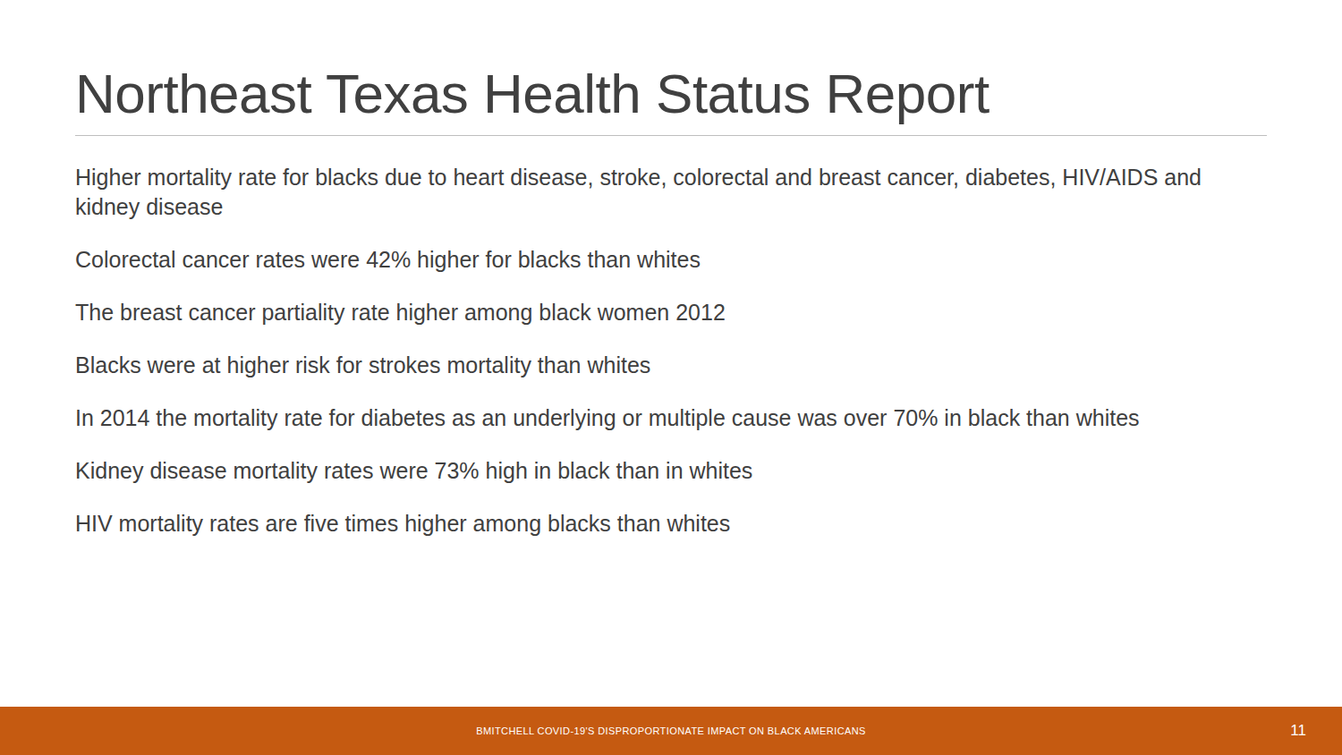Northeast Texas Health Status Report
Higher mortality rate for blacks due to heart disease, stroke, colorectal and breast cancer, diabetes, HIV/AIDS and kidney disease
Colorectal cancer rates were 42% higher for blacks than whites
The breast cancer partiality rate higher among black women 2012
Blacks were at higher risk for strokes mortality than whites
In 2014 the mortality rate for diabetes as an underlying or multiple cause was over 70% in black than whites
Kidney disease mortality rates were 73% high in black than in whites
HIV mortality rates are five times higher among blacks than whites
BMITCHELL COVID-19'S DISPROPORTIONATE IMPACT ON BLACK AMERICANS
11